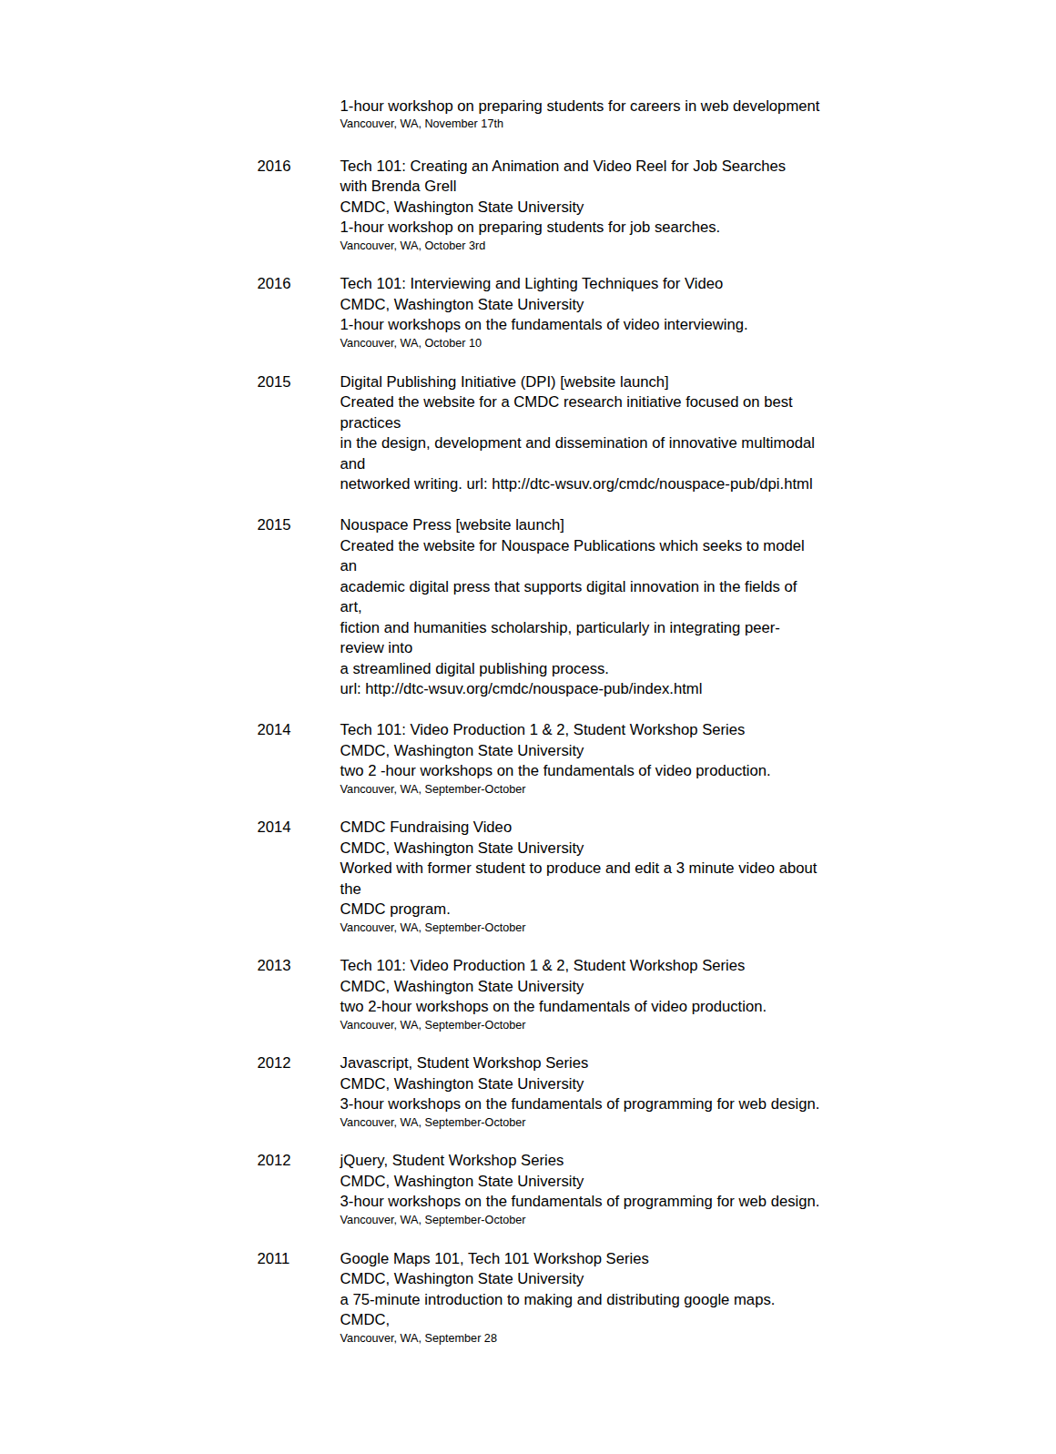1-hour workshop on preparing students for careers in web development Vancouver, WA, November 17th
2016
Tech 101: Creating an Animation and Video Reel for Job Searches with Brenda Grell CMDC, Washington State University 1-hour workshop on preparing students for job searches. Vancouver, WA, October 3rd
2016
Tech 101: Interviewing and Lighting Techniques for Video CMDC, Washington State University 1-hour workshops on the fundamentals of video interviewing. Vancouver, WA, October 10
2015
Digital Publishing Initiative (DPI) [website launch] Created the website for a CMDC research initiative focused on best practices in the design, development and dissemination of innovative multimodal and networked writing. url: http://dtc-wsuv.org/cmdc/nouspace-pub/dpi.html
2015
Nouspace Press [website launch] Created the website for Nouspace Publications which seeks to model an academic digital press that supports digital innovation in the fields of art, fiction and humanities scholarship, particularly in integrating peer-review into a streamlined digital publishing process. url: http://dtc-wsuv.org/cmdc/nouspace-pub/index.html
2014
Tech 101: Video Production 1 & 2, Student Workshop Series CMDC, Washington State University two 2 -hour workshops on the fundamentals of video production. Vancouver, WA, September-October
2014
CMDC Fundraising Video CMDC, Washington State University Worked with former student to produce and edit a 3 minute video about the CMDC program. Vancouver, WA, September-October
2013
Tech 101: Video Production 1 & 2, Student Workshop Series CMDC, Washington State University two 2-hour workshops on the fundamentals of video production. Vancouver, WA, September-October
2012
Javascript, Student Workshop Series CMDC, Washington State University 3-hour workshops on the fundamentals of programming for web design. Vancouver, WA, September-October
2012
jQuery, Student Workshop Series CMDC, Washington State University 3-hour workshops on the fundamentals of programming for web design. Vancouver, WA, September-October
2011
Google Maps 101, Tech 101 Workshop Series CMDC, Washington State University a 75-minute introduction to making and distributing google maps. CMDC, Vancouver, WA, September 28